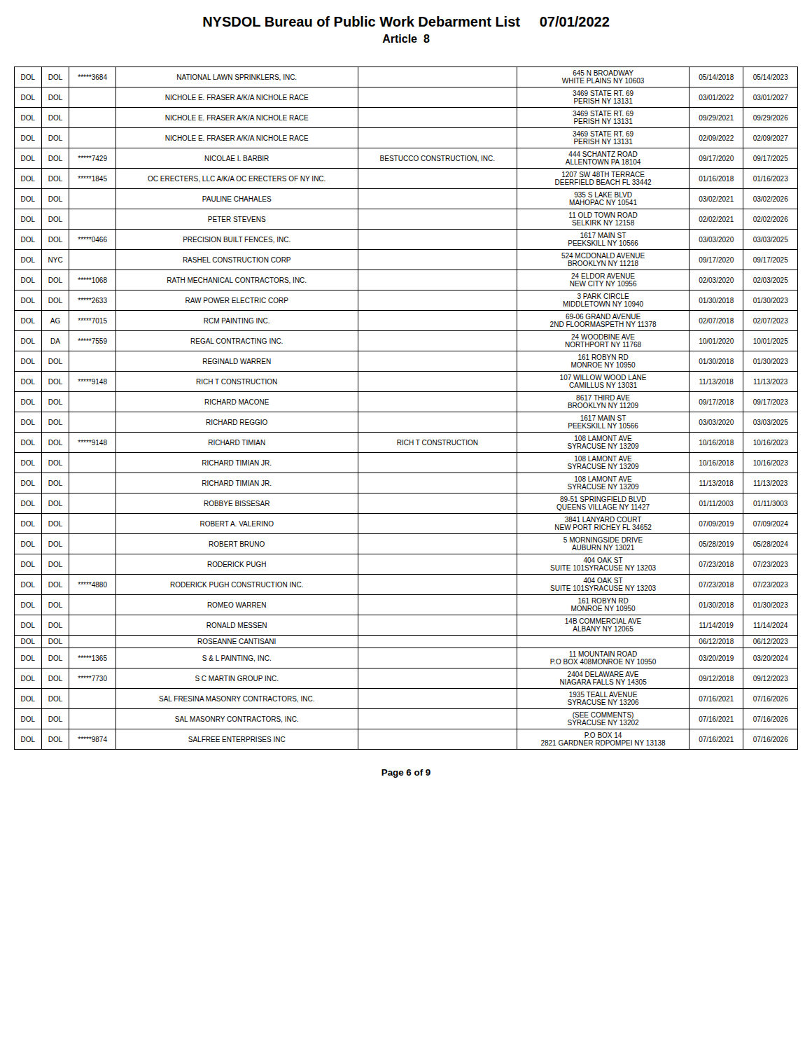NYSDOL Bureau of Public Work Debarment List 07/01/2022
Article 8
| DOL | DOL | *****3684 | NATIONAL LAWN SPRINKLERS, INC. | | 645 N BROADWAY WHITE PLAINS NY 10603 | 05/14/2018 | 05/14/2023 |
| DOL | DOL | | NICHOLE E. FRASER A/K/A NICHOLE RACE | | 3469 STATE RT. 69 PERISH NY 13131 | 03/01/2022 | 03/01/2027 |
| DOL | DOL | | NICHOLE E. FRASER A/K/A NICHOLE RACE | | 3469 STATE RT. 69 PERISH NY 13131 | 09/29/2021 | 09/29/2026 |
| DOL | DOL | | NICHOLE E. FRASER A/K/A NICHOLE RACE | | 3469 STATE RT. 69 PERISH NY 13131 | 02/09/2022 | 02/09/2027 |
| DOL | DOL | *****7429 | NICOLAE I. BARBIR | BESTUCCO CONSTRUCTION, INC. | 444 SCHANTZ ROAD ALLENTOWN PA 18104 | 09/17/2020 | 09/17/2025 |
| DOL | DOL | *****1845 | OC ERECTERS, LLC A/K/A OC ERECTERS OF NY INC. | | 1207 SW 48TH TERRACE DEERFIELD BEACH FL 33442 | 01/16/2018 | 01/16/2023 |
| DOL | DOL | | PAULINE CHAHALES | | 935 S LAKE BLVD MAHOPAC NY 10541 | 03/02/2021 | 03/02/2026 |
| DOL | DOL | | PETER STEVENS | | 11 OLD TOWN ROAD SELKIRK NY 12158 | 02/02/2021 | 02/02/2026 |
| DOL | DOL | *****0466 | PRECISION BUILT FENCES, INC. | | 1617 MAIN ST PEEKSKILL NY 10566 | 03/03/2020 | 03/03/2025 |
| DOL | NYC | | RASHEL CONSTRUCTION CORP | | 524 MCDONALD AVENUE BROOKLYN NY 11218 | 09/17/2020 | 09/17/2025 |
| DOL | DOL | *****1068 | RATH MECHANICAL CONTRACTORS, INC. | | 24 ELDOR AVENUE NEW CITY NY 10956 | 02/03/2020 | 02/03/2025 |
| DOL | DOL | *****2633 | RAW POWER ELECTRIC CORP | | 3 PARK CIRCLE MIDDLETOWN NY 10940 | 01/30/2018 | 01/30/2023 |
| DOL | AG | *****7015 | RCM PAINTING INC. | | 69-06 GRAND AVENUE 2ND FLOORMASPETH NY 11378 | 02/07/2018 | 02/07/2023 |
| DOL | DA | *****7559 | REGAL CONTRACTING INC. | | 24 WOODBINE AVE NORTHPORT NY 11768 | 10/01/2020 | 10/01/2025 |
| DOL | DOL | | REGINALD WARREN | | 161 ROBYN RD MONROE NY 10950 | 01/30/2018 | 01/30/2023 |
| DOL | DOL | *****9148 | RICH T CONSTRUCTION | | 107 WILLOW WOOD LANE CAMILLUS NY 13031 | 11/13/2018 | 11/13/2023 |
| DOL | DOL | | RICHARD MACONE | | 8617 THIRD AVE BROOKLYN NY 11209 | 09/17/2018 | 09/17/2023 |
| DOL | DOL | | RICHARD REGGIO | | 1617 MAIN ST PEEKSKILL NY 10566 | 03/03/2020 | 03/03/2025 |
| DOL | DOL | *****9148 | RICHARD TIMIAN | RICH T CONSTRUCTION | 108 LAMONT AVE SYRACUSE NY 13209 | 10/16/2018 | 10/16/2023 |
| DOL | DOL | | RICHARD TIMIAN JR. | | 108 LAMONT AVE SYRACUSE NY 13209 | 10/16/2018 | 10/16/2023 |
| DOL | DOL | | RICHARD TIMIAN JR. | | 108 LAMONT AVE SYRACUSE NY 13209 | 11/13/2018 | 11/13/2023 |
| DOL | DOL | | ROBBYE BISSESAR | | 89-51 SPRINGFIELD BLVD QUEENS VILLAGE NY 11427 | 01/11/2003 | 01/11/3003 |
| DOL | DOL | | ROBERT A. VALERINO | | 3841 LANYARD COURT NEW PORT RICHEY FL 34652 | 07/09/2019 | 07/09/2024 |
| DOL | DOL | | ROBERT BRUNO | | 5 MORNINGSIDE DRIVE AUBURN NY 13021 | 05/28/2019 | 05/28/2024 |
| DOL | DOL | | RODERICK PUGH | | 404 OAK ST SUITE 101SYRACUSE NY 13203 | 07/23/2018 | 07/23/2023 |
| DOL | DOL | *****4880 | RODERICK PUGH CONSTRUCTION INC. | | 404 OAK ST SUITE 101SYRACUSE NY 13203 | 07/23/2018 | 07/23/2023 |
| DOL | DOL | | ROMEO WARREN | | 161 ROBYN RD MONROE NY 10950 | 01/30/2018 | 01/30/2023 |
| DOL | DOL | | RONALD MESSEN | | 14B COMMERCIAL AVE ALBANY NY 12065 | 11/14/2019 | 11/14/2024 |
| DOL | DOL | | ROSEANNE CANTISANI | | | 06/12/2018 | 06/12/2023 |
| DOL | DOL | *****1365 | S & L PAINTING, INC. | | 11 MOUNTAIN ROAD P.O BOX 408MONROE NY 10950 | 03/20/2019 | 03/20/2024 |
| DOL | DOL | *****7730 | S C MARTIN GROUP INC. | | 2404 DELAWARE AVE NIAGARA FALLS NY 14305 | 09/12/2018 | 09/12/2023 |
| DOL | DOL | | SAL FRESINA MASONRY CONTRACTORS, INC. | | 1935 TEALL AVENUE SYRACUSE NY 13206 | 07/16/2021 | 07/16/2026 |
| DOL | DOL | | SAL MASONRY CONTRACTORS, INC. | | (SEE COMMENTS) SYRACUSE NY 13202 | 07/16/2021 | 07/16/2026 |
| DOL | DOL | *****9874 | SALFREE ENTERPRISES INC | | P.O BOX 14 2821 GARDNER RDPOMPEI NY 13138 | 07/16/2021 | 07/16/2026 |
Page 6 of 9